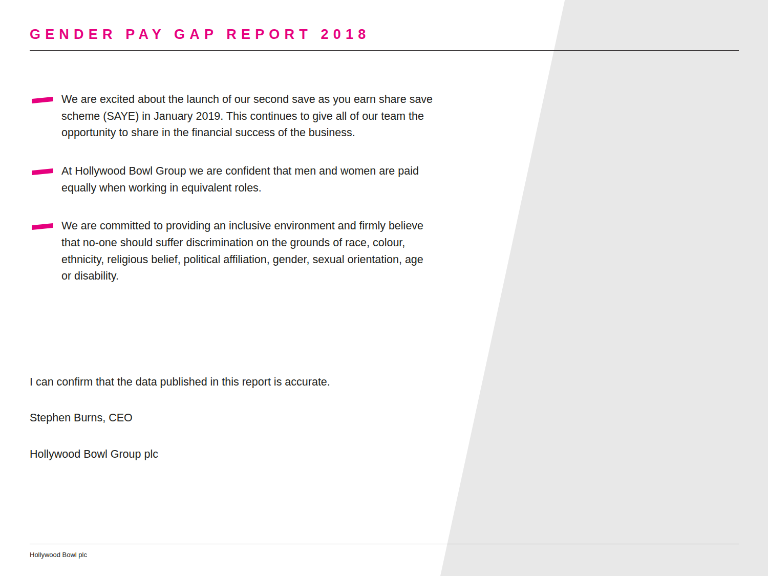Gender Pay Gap Report 2018
We are excited about the launch of our second save as you earn share save scheme (SAYE) in January 2019. This continues to give all of our team the opportunity to share in the financial success of the business.
At Hollywood Bowl Group we are confident that men and women are paid equally when working in equivalent roles.
We are committed to providing an inclusive environment and firmly believe that no-one should suffer discrimination on the grounds of race, colour, ethnicity, religious belief, political affiliation, gender, sexual orientation, age or disability.
I can confirm that the data published in this report is accurate.
Stephen Burns, CEO
Hollywood Bowl Group plc
Hollywood Bowl plc